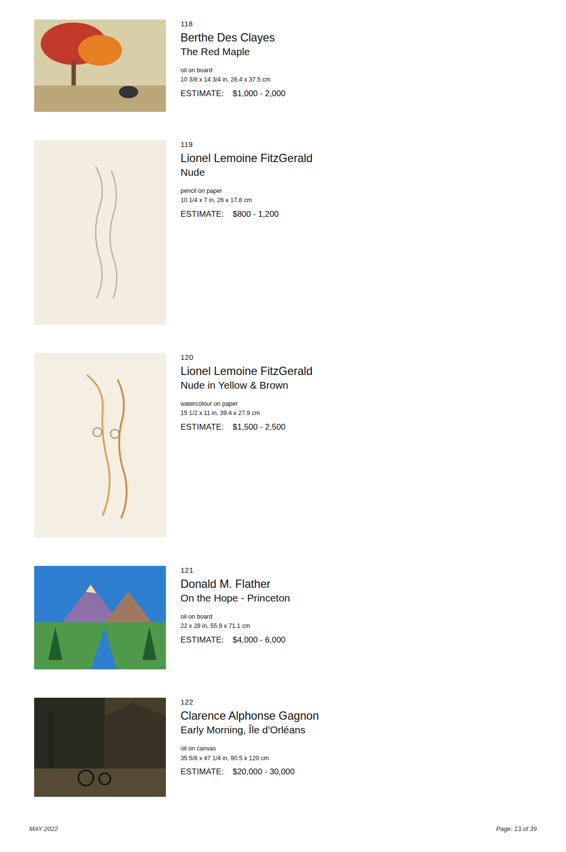118
Berthe Des Clayes
The Red Maple
oil on board
10 3/8 x 14 3/4 in, 26.4 x 37.5 cm
ESTIMATE:$1,000 - 2,000
119
Lionel Lemoine FitzGerald
Nude
pencil on paper
10 1/4 x 7 in, 26 x 17.8 cm
ESTIMATE:$800 - 1,200
120
Lionel Lemoine FitzGerald
Nude in Yellow & Brown
watercolour on paper
15 1/2 x 11 in, 39.4 x 27.9 cm
ESTIMATE:$1,500 - 2,500
121
Donald M. Flather
On the Hope - Princeton
oil on board
22 x 28 in, 55.9 x 71.1 cm
ESTIMATE:$4,000 - 6,000
122
Clarence Alphonse Gagnon
Early Morning, Île d'Orléans
oil on canvas
35 5/8 x 47 1/4 in, 90.5 x 120 cm
ESTIMATE:$20,000 - 30,000
MAY 2022 Page: 13 of 39